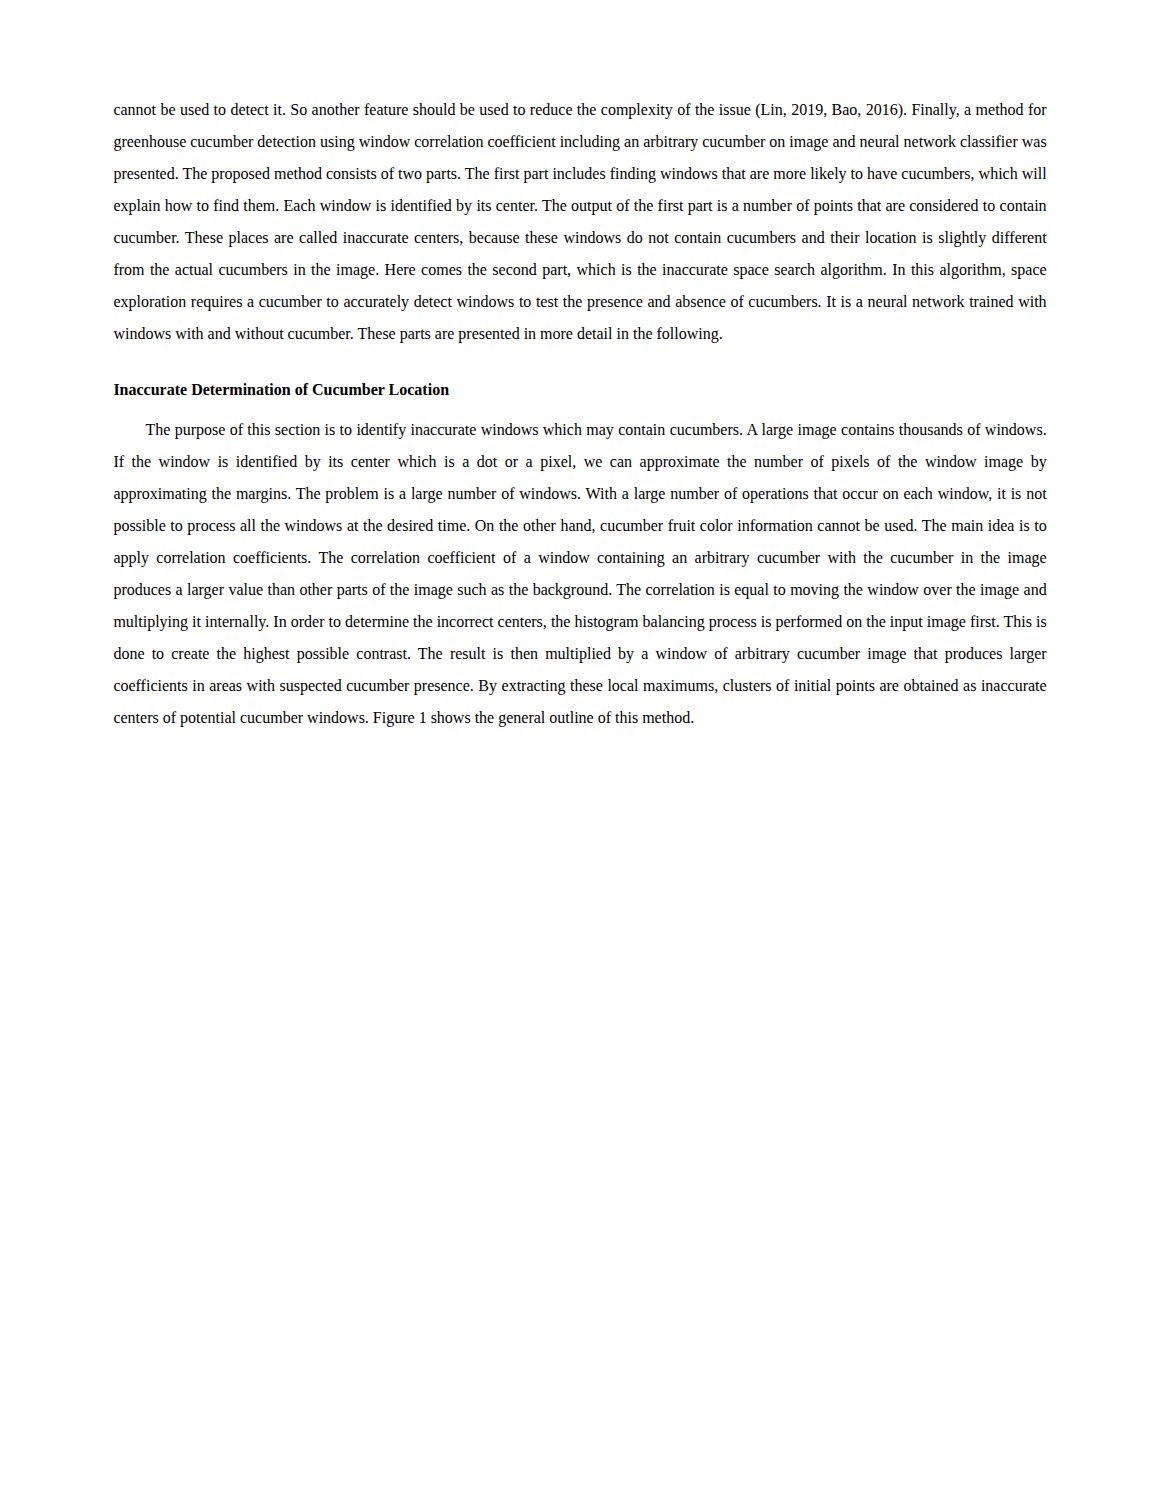cannot be used to detect it. So another feature should be used to reduce the complexity of the issue (Lin, 2019, Bao, 2016). Finally, a method for greenhouse cucumber detection using window correlation coefficient including an arbitrary cucumber on image and neural network classifier was presented. The proposed method consists of two parts. The first part includes finding windows that are more likely to have cucumbers, which will explain how to find them. Each window is identified by its center. The output of the first part is a number of points that are considered to contain cucumber. These places are called inaccurate centers, because these windows do not contain cucumbers and their location is slightly different from the actual cucumbers in the image. Here comes the second part, which is the inaccurate space search algorithm. In this algorithm, space exploration requires a cucumber to accurately detect windows to test the presence and absence of cucumbers. It is a neural network trained with windows with and without cucumber. These parts are presented in more detail in the following.
Inaccurate Determination of Cucumber Location
The purpose of this section is to identify inaccurate windows which may contain cucumbers. A large image contains thousands of windows. If the window is identified by its center which is a dot or a pixel, we can approximate the number of pixels of the window image by approximating the margins. The problem is a large number of windows. With a large number of operations that occur on each window, it is not possible to process all the windows at the desired time. On the other hand, cucumber fruit color information cannot be used. The main idea is to apply correlation coefficients. The correlation coefficient of a window containing an arbitrary cucumber with the cucumber in the image produces a larger value than other parts of the image such as the background. The correlation is equal to moving the window over the image and multiplying it internally. In order to determine the incorrect centers, the histogram balancing process is performed on the input image first. This is done to create the highest possible contrast. The result is then multiplied by a window of arbitrary cucumber image that produces larger coefficients in areas with suspected cucumber presence. By extracting these local maximums, clusters of initial points are obtained as inaccurate centers of potential cucumber windows. Figure 1 shows the general outline of this method.